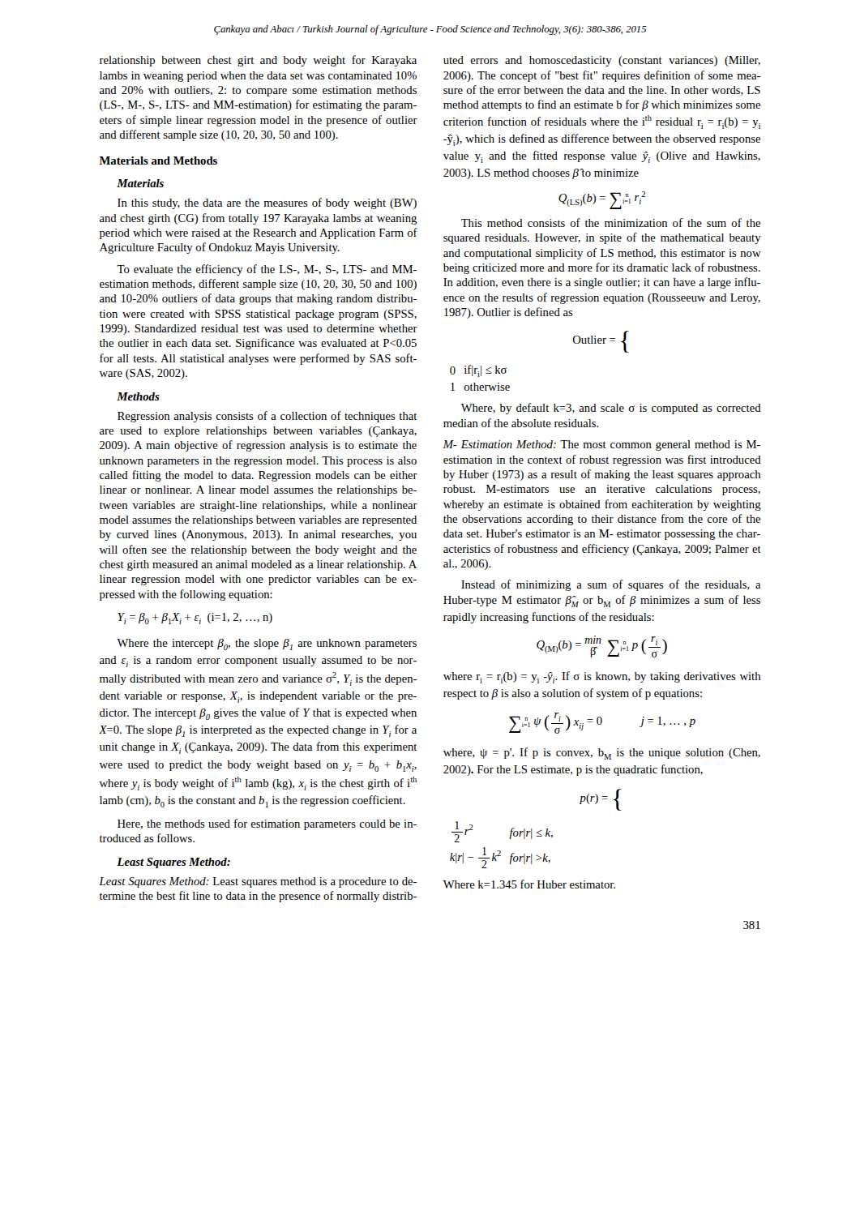Çankaya and Abacı / Turkish Journal of Agriculture - Food Science and Technology, 3(6): 380-386, 2015
relationship between chest girt and body weight for Karayaka lambs in weaning period when the data set was contaminated 10% and 20% with outliers, 2: to compare some estimation methods (LS-, M-, S-, LTS- and MM-estimation) for estimating the parameters of simple linear regression model in the presence of outlier and different sample size (10, 20, 30, 50 and 100).
Materials and Methods
Materials
In this study, the data are the measures of body weight (BW) and chest girth (CG) from totally 197 Karayaka lambs at weaning period which were raised at the Research and Application Farm of Agriculture Faculty of Ondokuz Mayis University.
To evaluate the efficiency of the LS-, M-, S-, LTS- and MM- estimation methods, different sample size (10, 20, 30, 50 and 100) and 10-20% outliers of data groups that making random distribution were created with SPSS statistical package program (SPSS, 1999). Standardized residual test was used to determine whether the outlier in each data set. Significance was evaluated at P<0.05 for all tests. All statistical analyses were performed by SAS software (SAS, 2002).
Methods
Regression analysis consists of a collection of techniques that are used to explore relationships between variables (Çankaya, 2009). A main objective of regression analysis is to estimate the unknown parameters in the regression model. This process is also called fitting the model to data. Regression models can be either linear or nonlinear. A linear model assumes the relationships between variables are straight-line relationships, while a nonlinear model assumes the relationships between variables are represented by curved lines (Anonymous, 2013). In animal researches, you will often see the relationship between the body weight and the chest girth measured an animal modeled as a linear relationship. A linear regression model with one predictor variables can be expressed with the following equation:
Yi = β0 + β1Xi + εi (i=1, 2, …, n)
Where the intercept β0, the slope β1 are unknown parameters and εi is a random error component usually assumed to be normally distributed with mean zero and variance σ2, Yi is the dependent variable or response, Xi, is independent variable or the predictor. The intercept β0 gives the value of Y that is expected when X=0. The slope β1 is interpreted as the expected change in Yi for a unit change in Xi (Çankaya, 2009). The data from this experiment were used to predict the body weight based on yi = b0 + b1xi, where yi is body weight of ith lamb (kg), xi is the chest girth of ith lamb (cm), b0 is the constant and b1 is the regression coefficient.
Here, the methods used for estimation parameters could be introduced as follows.
Least Squares Method:
Least Squares Method: Least squares method is a procedure to determine the best fit line to data in the presence of normally distributed errors and homoscedasticity (constant variances) (Miller, 2006). The concept of "best fit" requires definition of some measure of the error between the data and the line. In other words, LS method attempts to find an estimate b for β which minimizes some criterion function of residuals where the ith residual ri = ri(b) = yi -ŷi), which is defined as difference between the observed response value yi and the fitted response value ŷi (Olive and Hawkins, 2003). LS method chooses β̂ to minimize
Q(LS)(b) = ∑ni=1 ri2
This method consists of the minimization of the sum of the squared residuals. However, in spite of the mathematical beauty and computational simplicity of LS method, this estimator is now being criticized more and more for its dramatic lack of robustness. In addition, even there is a single outlier; it can have a large influence on the results of regression equation (Rousseeuw and Leroy, 1987). Outlier is defined as
Outlier = {
| 0 | if/r i / ≤ kσ |
| 1 | otherwise |
Where, by default k=3, and scale σ is computed as corrected median of the absolute residuals.
M- Estimation Method: The most common general method is M-estimation in the context of robust regression was first introduced by Huber (1973) as a result of making the least squares approach robust. M-estimators use an iterative calculations process, whereby an estimate is obtained from eachiteration by weighting the observations according to their distance from the core of the data set. Huber's estimator is an M- estimator possessing the characteristics of robustness and efficiency (Çankaya, 2009; Palmer et al., 2006).
Instead of minimizing a sum of squares of the residuals, a Huber-type M estimator β̂M or bM of β minimizes a sum of less rapidly increasing functions of the residuals:
Q(M)(b) = min β̂ ∑ni=1 p (ri σ)
where ri = ri(b) = yi -ŷi. If σ is known, by taking derivatives with respect to β is also a solution of system of p equations:
∑ni=1 ψ (ri σ) xij = 0 j = 1, … , p
where, ψ = p'. If p is convex, bM is the unique solution (Chen, 2002). For the LS estimate, p is the quadratic function,
p(r) = {
| 1 2 r 2 | for / r / ≤ k , |
| k / r / − 1 2 k 2 | for / r / > k , |
Where k=1.345 for Huber estimator.
381